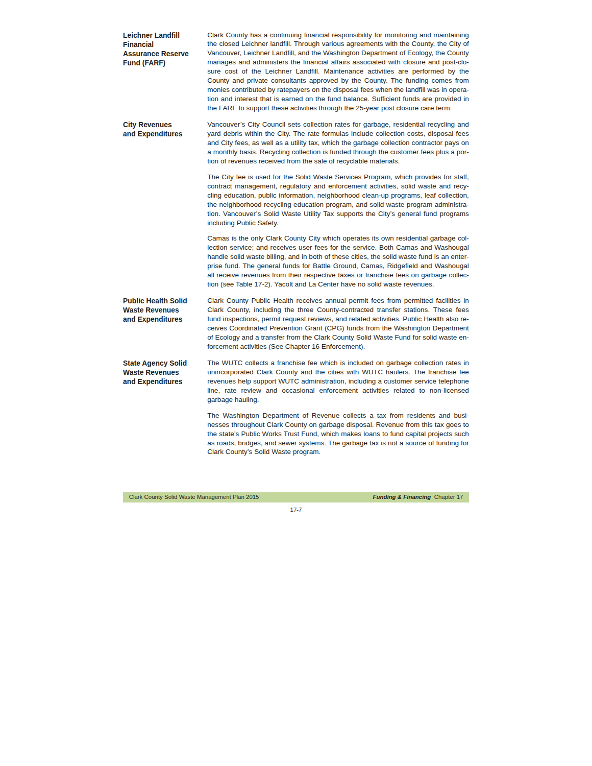| Leichner Landfill Financial Assurance Reserve Fund (FARF) | Clark County has a continuing financial responsibility for monitoring and maintaining the closed Leichner landfill. Through various agreements with the County, the City of Vancouver, Leichner Landfill, and the Washington Department of Ecology, the County manages and administers the financial affairs associated with closure and post-closure cost of the Leichner Landfill. Maintenance activities are performed by the County and private consultants approved by the County. The funding comes from monies contributed by ratepayers on the disposal fees when the landfill was in operation and interest that is earned on the fund balance. Sufficient funds are provided in the FARF to support these activities through the 25-year post closure care term. |
| City Revenues and Expenditures | Vancouver’s City Council sets collection rates for garbage, residential recycling and yard debris within the City. The rate formulas include collection costs, disposal fees and City fees, as well as a utility tax, which the garbage collection contractor pays on a monthly basis. Recycling collection is funded through the customer fees plus a portion of revenues received from the sale of recyclable materials. The City fee is used for the Solid Waste Services Program, which provides for staff, contract management, regulatory and enforcement activities, solid waste and recycling education, public information, neighborhood clean-up programs, leaf collection, the neighborhood recycling education program, and solid waste program administration. Vancouver’s Solid Waste Utility Tax supports the City’s general fund programs including Public Safety. Camas is the only Clark County City which operates its own residential garbage collection service; and receives user fees for the service. Both Camas and Washougal handle solid waste billing, and in both of these cities, the solid waste fund is an enterprise fund. The general funds for Battle Ground, Camas, Ridgefield and Washougal all receive revenues from their respective taxes or franchise fees on garbage collection (see Table 17-2). Yacolt and La Center have no solid waste revenues. |
| Public Health Solid Waste Revenues and Expenditures | Clark County Public Health receives annual permit fees from permitted facilities in Clark County, including the three County-contracted transfer stations. These fees fund inspections, permit request reviews, and related activities. Public Health also receives Coordinated Prevention Grant (CPG) funds from the Washington Department of Ecology and a transfer from the Clark County Solid Waste Fund for solid waste enforcement activities (See Chapter 16 Enforcement). |
| State Agency Solid Waste Revenues and Expenditures | The WUTC collects a franchise fee which is included on garbage collection rates in unincorporated Clark County and the cities with WUTC haulers. The franchise fee revenues help support WUTC administration, including a customer service telephone line, rate review and occasional enforcement activities related to non-licensed garbage hauling. The Washington Department of Revenue collects a tax from residents and businesses throughout Clark County on garbage disposal. Revenue from this tax goes to the state’s Public Works Trust Fund, which makes loans to fund capital projects such as roads, bridges, and sewer systems. The garbage tax is not a source of funding for Clark County’s Solid Waste program. |
Clark County Solid Waste Management Plan 2015 Funding & Financing Chapter 17
17-7